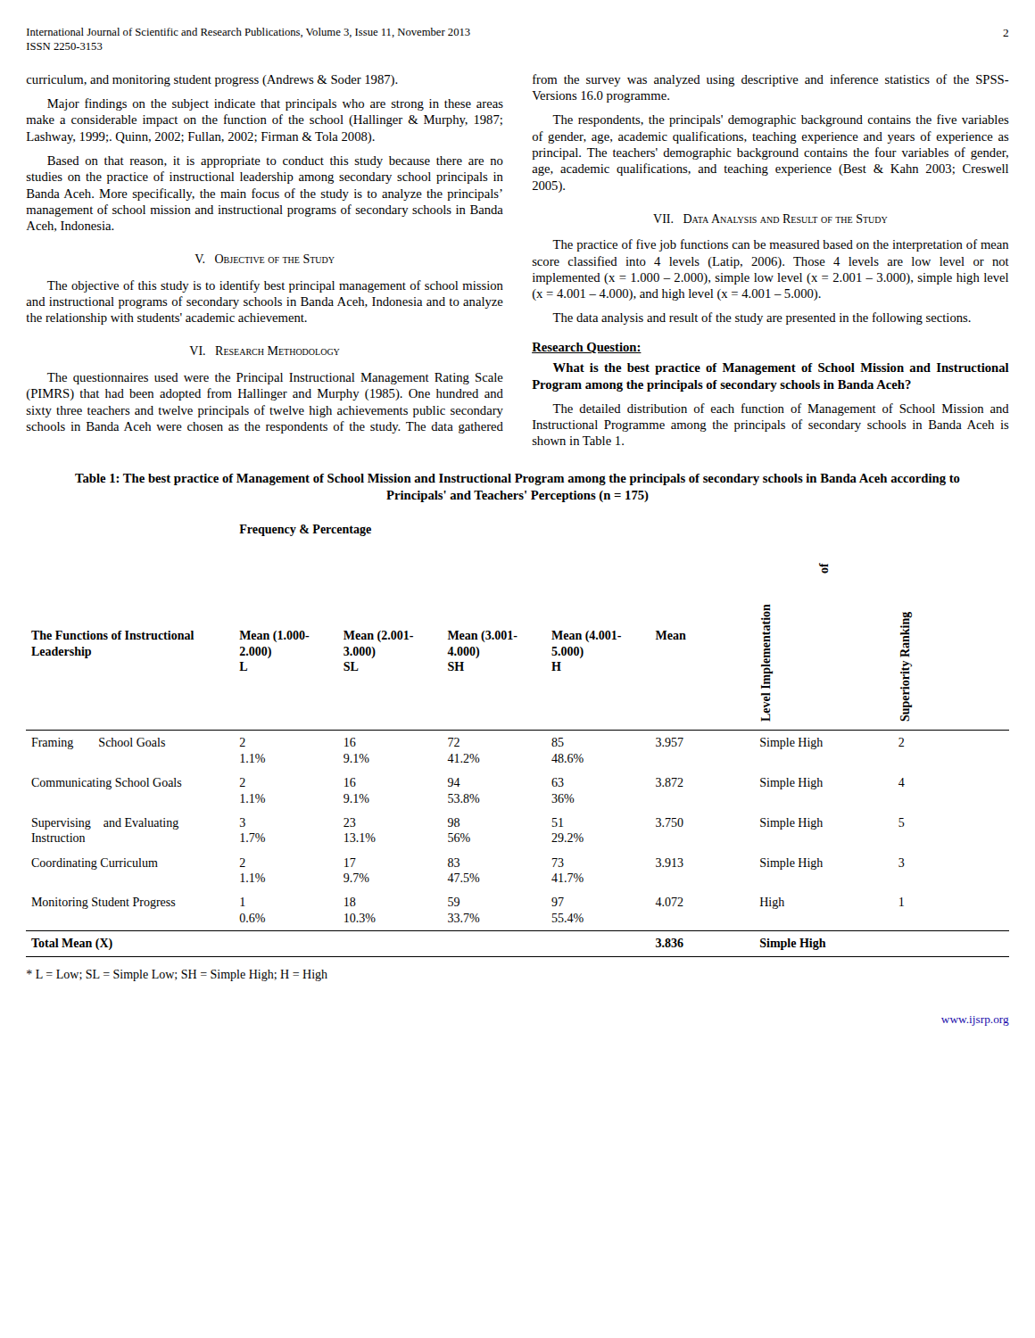International Journal of Scientific and Research Publications, Volume 3, Issue 11, November 2013
ISSN 2250-3153
2
curriculum, and monitoring student progress (Andrews & Soder 1987).
Major findings on the subject indicate that principals who are strong in these areas make a considerable impact on the function of the school (Hallinger & Murphy, 1987; Lashway, 1999;. Quinn, 2002; Fullan, 2002; Firman & Tola 2008).
Based on that reason, it is appropriate to conduct this study because there are no studies on the practice of instructional leadership among secondary school principals in Banda Aceh. More specifically, the main focus of the study is to analyze the principals’ management of school mission and instructional programs of secondary schools in Banda Aceh, Indonesia.
V. Objective of the Study
The objective of this study is to identify best principal management of school mission and instructional programs of secondary schools in Banda Aceh, Indonesia and to analyze the relationship with students' academic achievement.
VI. Research Methodology
The questionnaires used were the Principal Instructional Management Rating Scale (PIMRS) that had been adopted from Hallinger and Murphy (1985). One hundred and sixty three teachers and twelve principals of twelve high achievements public secondary schools in Banda Aceh were chosen as the respondents of the study. The data gathered from the survey was analyzed using descriptive and inference statistics of the SPSS-Versions 16.0 programme.
The respondents, the principals' demographic background contains the five variables of gender, age, academic qualifications, teaching experience and years of experience as principal. The teachers' demographic background contains the four variables of gender, age, academic qualifications, and teaching experience (Best & Kahn 2003; Creswell 2005).
VII. Data Analysis and Result of the Study
The practice of five job functions can be measured based on the interpretation of mean score classified into 4 levels (Latip, 2006). Those 4 levels are low level or not implemented (x = 1.000 – 2.000), simple low level (x = 2.001 – 3.000), simple high level (x = 4.001 – 4.000), and high level (x = 4.001 – 5.000).
The data analysis and result of the study are presented in the following sections.
Research Question:
What is the best practice of Management of School Mission and Instructional Program among the principals of secondary schools in Banda Aceh?
The detailed distribution of each function of Management of School Mission and Instructional Programme among the principals of secondary schools in Banda Aceh is shown in Table 1.
Table 1: The best practice of Management of School Mission and Instructional Program among the principals of secondary schools in Banda Aceh according to Principals' and Teachers' Perceptions (n = 175)
| | Frequency & Percentage | | of | |
| --- | --- | --- | --- | --- |
| The Functions of Instructional Leadership | Mean (1.000-2.000) L | Mean (2.001-3.000) SL | Mean (3.001-4.000) SH | Mean (4.001-5.000) H | Mean | Level Implementation | Superiority Ranking |
| Framing School Goals | 2 1.1% | 16 9.1% | 72 41.2% | 85 48.6% | 3.957 | Simple High | 2 |
| Communicating School Goals | 2 1.1% | 16 9.1% | 94 53.8% | 63 36% | 3.872 | Simple High | 4 |
| Supervising and Evaluating Instruction | 3 1.7% | 23 13.1% | 98 56% | 51 29.2% | 3.750 | Simple High | 5 |
| Coordinating Curriculum | 2 1.1% | 17 9.7% | 83 47.5% | 73 41.7% | 3.913 | Simple High | 3 |
| Monitoring Student Progress | 1 0.6% | 18 10.3% | 59 33.7% | 97 55.4% | 4.072 | High | 1 |
| Total Mean (X) | | | | | 3.836 | Simple High | |
* L = Low; SL = Simple Low; SH = Simple High; H = High
www.ijsrp.org